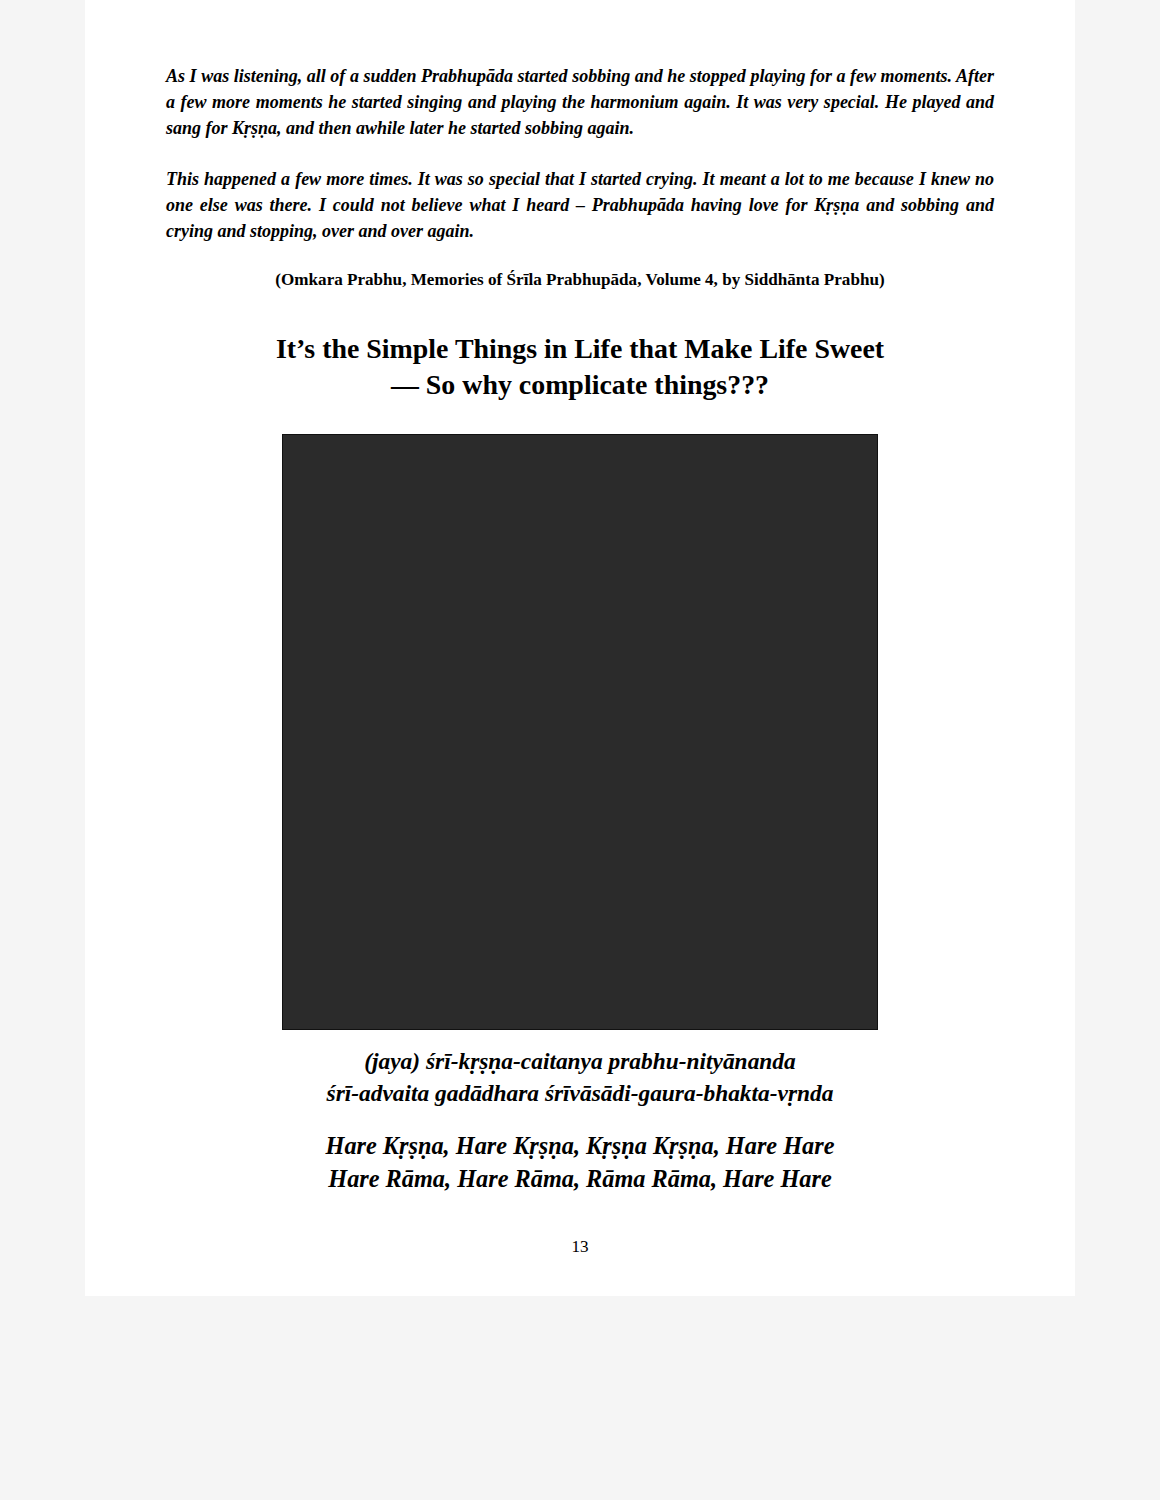As I was listening, all of a sudden Prabhupāda started sobbing and he stopped playing for a few moments. After a few more moments he started singing and playing the harmonium again. It was very special. He played and sang for Kṛṣṇa, and then awhile later he started sobbing again.
This happened a few more times. It was so special that I started crying. It meant a lot to me because I knew no one else was there. I could not believe what I heard – Prabhupāda having love for Kṛṣṇa and sobbing and crying and stopping, over and over again.
(Omkara Prabhu, Memories of Śrīla Prabhupāda, Volume 4, by Siddhānta Prabhu)
It’s the Simple Things in Life that Make Life Sweet
— So why complicate things???
(jaya) śrī-kṛṣṇa-caitanya prabhu-nityānanda
śrī-advaita gadādhara śrīvāsādi-gaura-bhakta-vṛnda
Hare Kṛṣṇa, Hare Kṛṣṇa, Kṛṣṇa Kṛṣṇa, Hare Hare
Hare Rāma, Hare Rāma, Rāma Rāma, Hare Hare
13